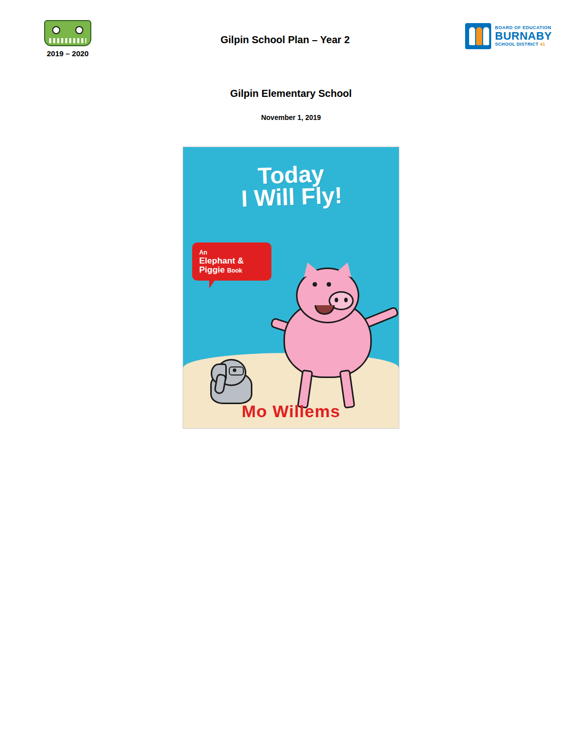2019 – 2020
Gilpin School Plan – Year 2
BOARD OF EDUCATION
BURNABY
SCHOOL DISTRICT 41
Gilpin Elementary School
November 1, 2019
Today
I Will Fly!
An
Elephant &
Piggie Book
Mo Willems